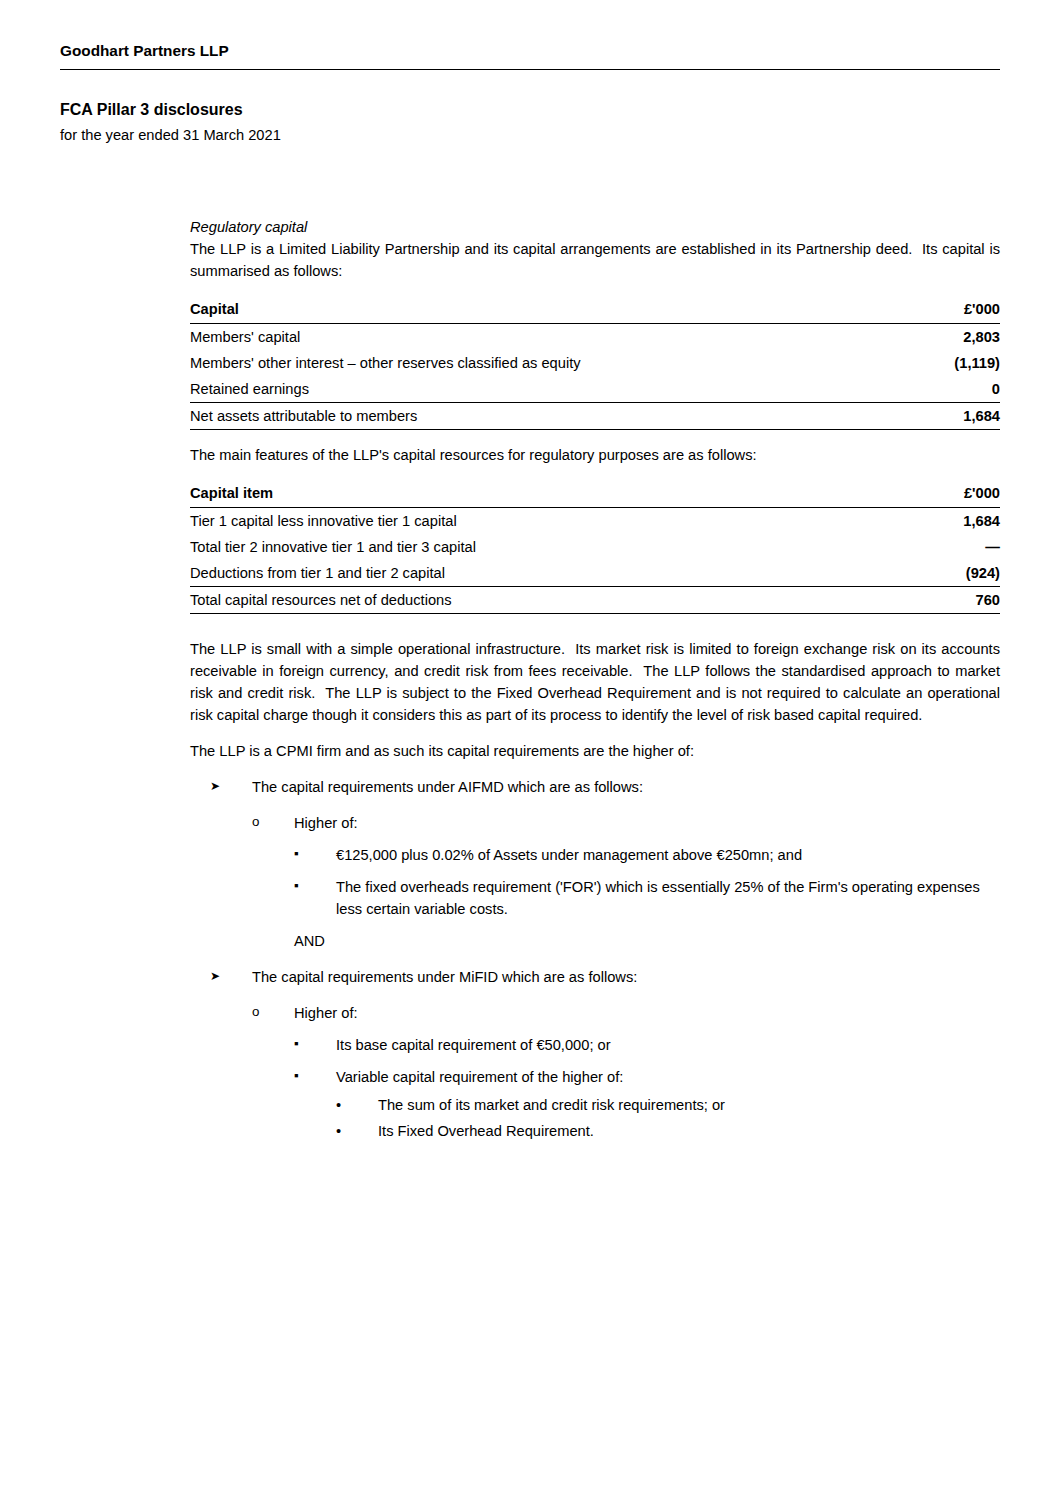Goodhart Partners LLP
FCA Pillar 3 disclosures
for the year ended 31 March 2021
Regulatory capital
The LLP is a Limited Liability Partnership and its capital arrangements are established in its Partnership deed. Its capital is summarised as follows:
| Capital | £'000 |
| --- | --- |
| Members' capital | 2,803 |
| Members' other interest – other reserves classified as equity | (1,119) |
| Retained earnings | 0 |
| Net assets attributable to members | 1,684 |
The main features of the LLP's capital resources for regulatory purposes are as follows:
| Capital item | £'000 |
| --- | --- |
| Tier 1 capital less innovative tier 1 capital | 1,684 |
| Total tier 2 innovative tier 1 and tier 3 capital | — |
| Deductions from tier 1 and tier 2 capital | (924) |
| Total capital resources net of deductions | 760 |
The LLP is small with a simple operational infrastructure. Its market risk is limited to foreign exchange risk on its accounts receivable in foreign currency, and credit risk from fees receivable. The LLP follows the standardised approach to market risk and credit risk. The LLP is subject to the Fixed Overhead Requirement and is not required to calculate an operational risk capital charge though it considers this as part of its process to identify the level of risk based capital required.
The LLP is a CPMI firm and as such its capital requirements are the higher of:
The capital requirements under AIFMD which are as follows:
Higher of:
€125,000 plus 0.02% of Assets under management above €250mn; and
The fixed overheads requirement ('FOR') which is essentially 25% of the Firm's operating expenses less certain variable costs.
AND
The capital requirements under MiFID which are as follows:
Higher of:
Its base capital requirement of €50,000; or
Variable capital requirement of the higher of:
The sum of its market and credit risk requirements; or
Its Fixed Overhead Requirement.